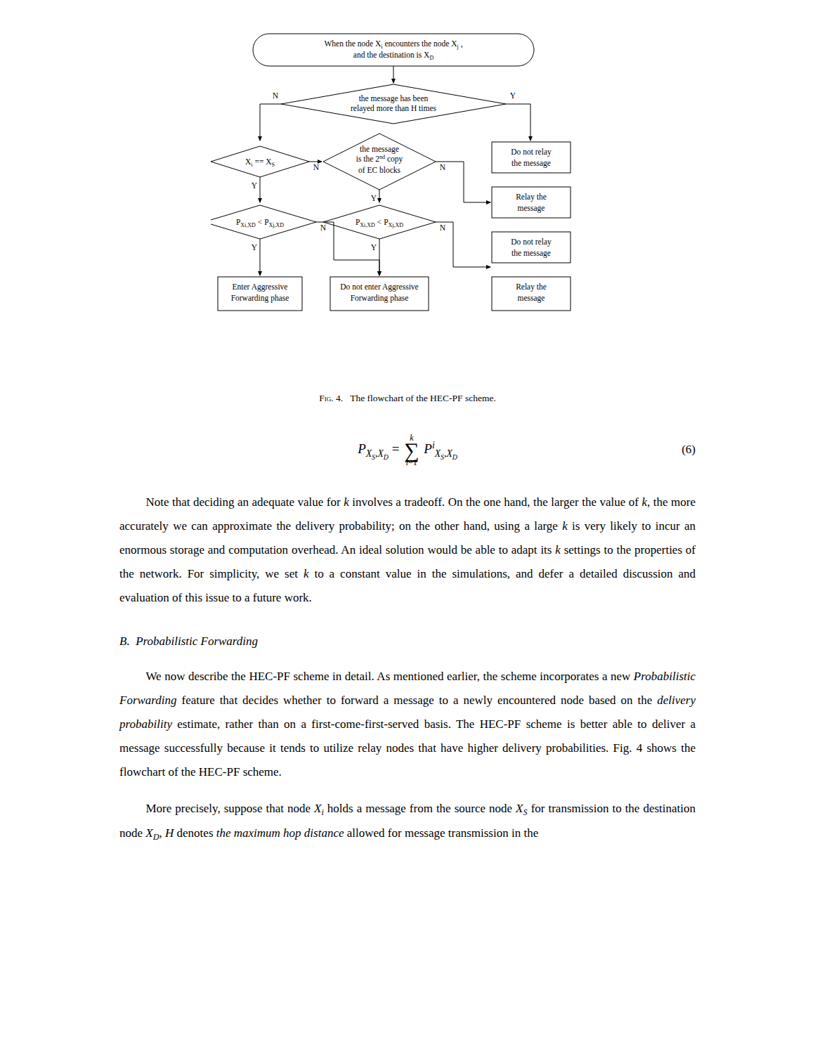When the node Xi encounters the node Xj , and the destination is XD the message has been relayed more than H times N Y Do not relay the message Xi == XS N Y the message is the 2nd copy of EC blocks N Y Relay the message PXi,XD < PXj,XD N Y PXi,XD < PXj,XD N Y Do not relay the message Enter Aggressive Forwarding phase Do not enter Aggressive Forwarding phase Relay the message
Fig. 4. The flowchart of the HEC-PF scheme.
PXS,XD = k ∑ i=1 PiXS,XD
(6)
Note that deciding an adequate value for k involves a tradeoff. On the one hand, the larger the value of k, the more accurately we can approximate the delivery probability; on the other hand, using a large k is very likely to incur an enormous storage and computation overhead. An ideal solution would be able to adapt its k settings to the properties of the network. For simplicity, we set k to a constant value in the simulations, and defer a detailed discussion and evaluation of this issue to a future work.
B. Probabilistic Forwarding
We now describe the HEC-PF scheme in detail. As mentioned earlier, the scheme incorporates a new Probabilistic Forwarding feature that decides whether to forward a message to a newly encountered node based on the delivery probability estimate, rather than on a first-come-first-served basis. The HEC-PF scheme is better able to deliver a message successfully because it tends to utilize relay nodes that have higher delivery probabilities. Fig. 4 shows the flowchart of the HEC-PF scheme.
More precisely, suppose that node Xi holds a message from the source node XS for transmission to the destination node XD, H denotes the maximum hop distance allowed for message transmission in the